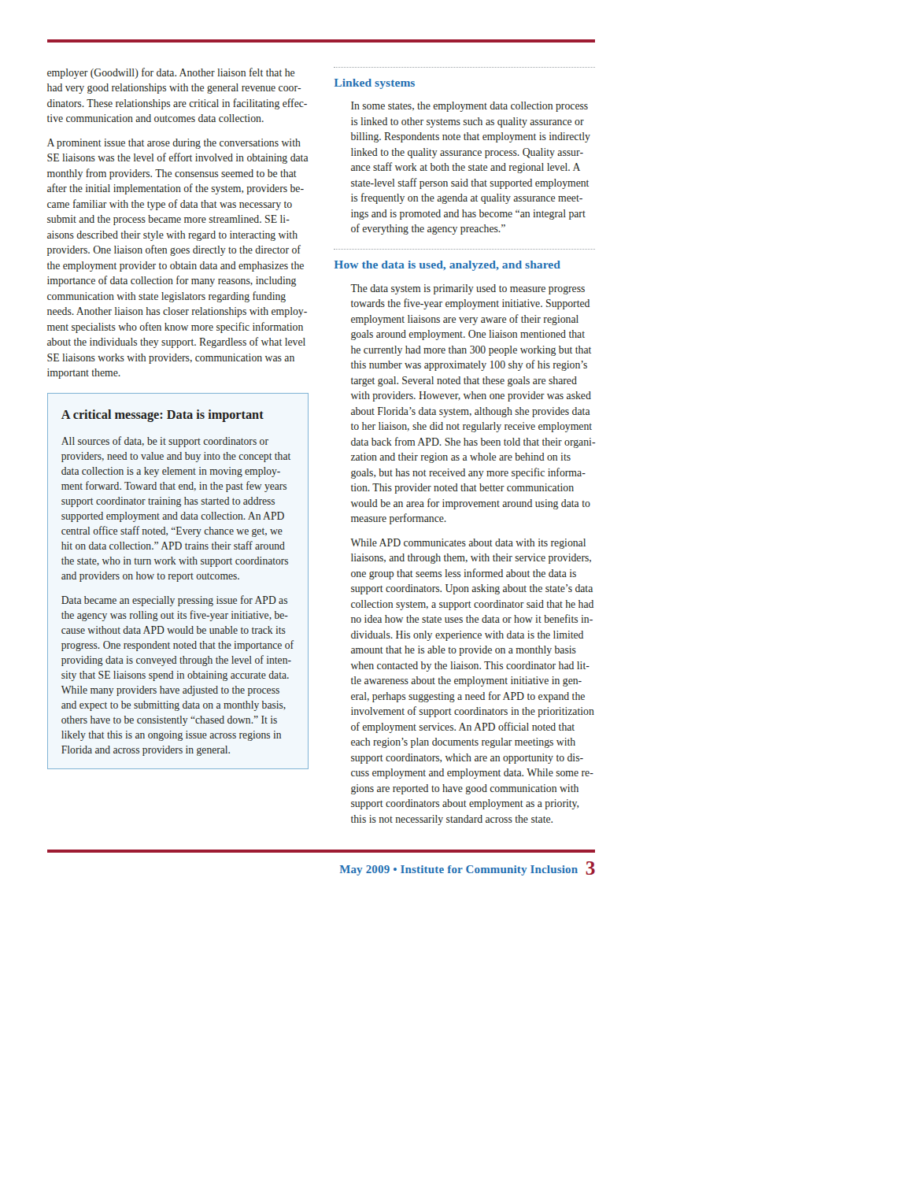employer (Goodwill) for data. Another liaison felt that he had very good relationships with the general revenue coordinators. These relationships are critical in facilitating effective communication and outcomes data collection.
A prominent issue that arose during the conversations with SE liaisons was the level of effort involved in obtaining data monthly from providers. The consensus seemed to be that after the initial implementation of the system, providers became familiar with the type of data that was necessary to submit and the process became more streamlined. SE liaisons described their style with regard to interacting with providers. One liaison often goes directly to the director of the employment provider to obtain data and emphasizes the importance of data collection for many reasons, including communication with state legislators regarding funding needs. Another liaison has closer relationships with employment specialists who often know more specific information about the individuals they support. Regardless of what level SE liaisons works with providers, communication was an important theme.
A critical message: Data is important
All sources of data, be it support coordinators or providers, need to value and buy into the concept that data collection is a key element in moving employment forward. Toward that end, in the past few years support coordinator training has started to address supported employment and data collection. An APD central office staff noted, “Every chance we get, we hit on data collection.” APD trains their staff around the state, who in turn work with support coordinators and providers on how to report outcomes.
Data became an especially pressing issue for APD as the agency was rolling out its five-year initiative, because without data APD would be unable to track its progress. One respondent noted that the importance of providing data is conveyed through the level of intensity that SE liaisons spend in obtaining accurate data. While many providers have adjusted to the process and expect to be submitting data on a monthly basis, others have to be consistently “chased down.” It is likely that this is an ongoing issue across regions in Florida and across providers in general.
Linked systems
In some states, the employment data collection process is linked to other systems such as quality assurance or billing. Respondents note that employment is indirectly linked to the quality assurance process. Quality assurance staff work at both the state and regional level. A state-level staff person said that supported employment is frequently on the agenda at quality assurance meetings and is promoted and has become “an integral part of everything the agency preaches.”
How the data is used, analyzed, and shared
The data system is primarily used to measure progress towards the five-year employment initiative. Supported employment liaisons are very aware of their regional goals around employment. One liaison mentioned that he currently had more than 300 people working but that this number was approximately 100 shy of his region’s target goal. Several noted that these goals are shared with providers. However, when one provider was asked about Florida’s data system, although she provides data to her liaison, she did not regularly receive employment data back from APD. She has been told that their organization and their region as a whole are behind on its goals, but has not received any more specific information. This provider noted that better communication would be an area for improvement around using data to measure performance.
While APD communicates about data with its regional liaisons, and through them, with their service providers, one group that seems less informed about the data is support coordinators. Upon asking about the state’s data collection system, a support coordinator said that he had no idea how the state uses the data or how it benefits individuals. His only experience with data is the limited amount that he is able to provide on a monthly basis when contacted by the liaison. This coordinator had little awareness about the employment initiative in general, perhaps suggesting a need for APD to expand the involvement of support coordinators in the prioritization of employment services. An APD official noted that each region’s plan documents regular meetings with support coordinators, which are an opportunity to discuss employment and employment data. While some regions are reported to have good communication with support coordinators about employment as a priority, this is not necessarily standard across the state.
May 2009 • Institute for Community Inclusion 3